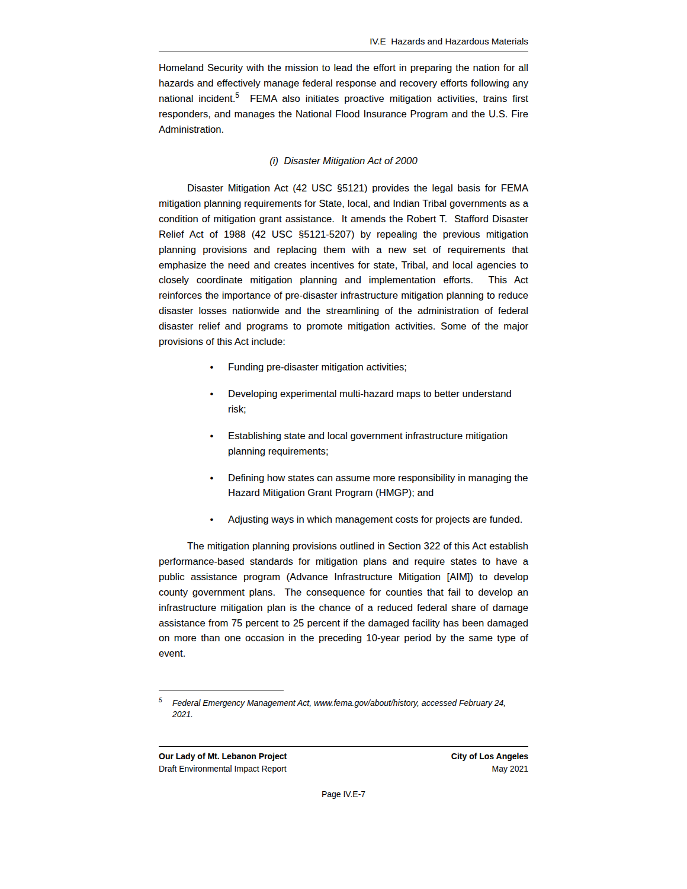IV.E Hazards and Hazardous Materials
Homeland Security with the mission to lead the effort in preparing the nation for all hazards and effectively manage federal response and recovery efforts following any national incident.5 FEMA also initiates proactive mitigation activities, trains first responders, and manages the National Flood Insurance Program and the U.S. Fire Administration.
(i) Disaster Mitigation Act of 2000
Disaster Mitigation Act (42 USC §5121) provides the legal basis for FEMA mitigation planning requirements for State, local, and Indian Tribal governments as a condition of mitigation grant assistance. It amends the Robert T. Stafford Disaster Relief Act of 1988 (42 USC §5121-5207) by repealing the previous mitigation planning provisions and replacing them with a new set of requirements that emphasize the need and creates incentives for state, Tribal, and local agencies to closely coordinate mitigation planning and implementation efforts. This Act reinforces the importance of pre-disaster infrastructure mitigation planning to reduce disaster losses nationwide and the streamlining of the administration of federal disaster relief and programs to promote mitigation activities. Some of the major provisions of this Act include:
Funding pre-disaster mitigation activities;
Developing experimental multi-hazard maps to better understand risk;
Establishing state and local government infrastructure mitigation planning requirements;
Defining how states can assume more responsibility in managing the Hazard Mitigation Grant Program (HMGP); and
Adjusting ways in which management costs for projects are funded.
The mitigation planning provisions outlined in Section 322 of this Act establish performance-based standards for mitigation plans and require states to have a public assistance program (Advance Infrastructure Mitigation [AIM]) to develop county government plans. The consequence for counties that fail to develop an infrastructure mitigation plan is the chance of a reduced federal share of damage assistance from 75 percent to 25 percent if the damaged facility has been damaged on more than one occasion in the preceding 10-year period by the same type of event.
5 Federal Emergency Management Act, www.fema.gov/about/history, accessed February 24, 2021.
Our Lady of Mt. Lebanon Project
Draft Environmental Impact Report
City of Los Angeles
May 2021
Page IV.E-7